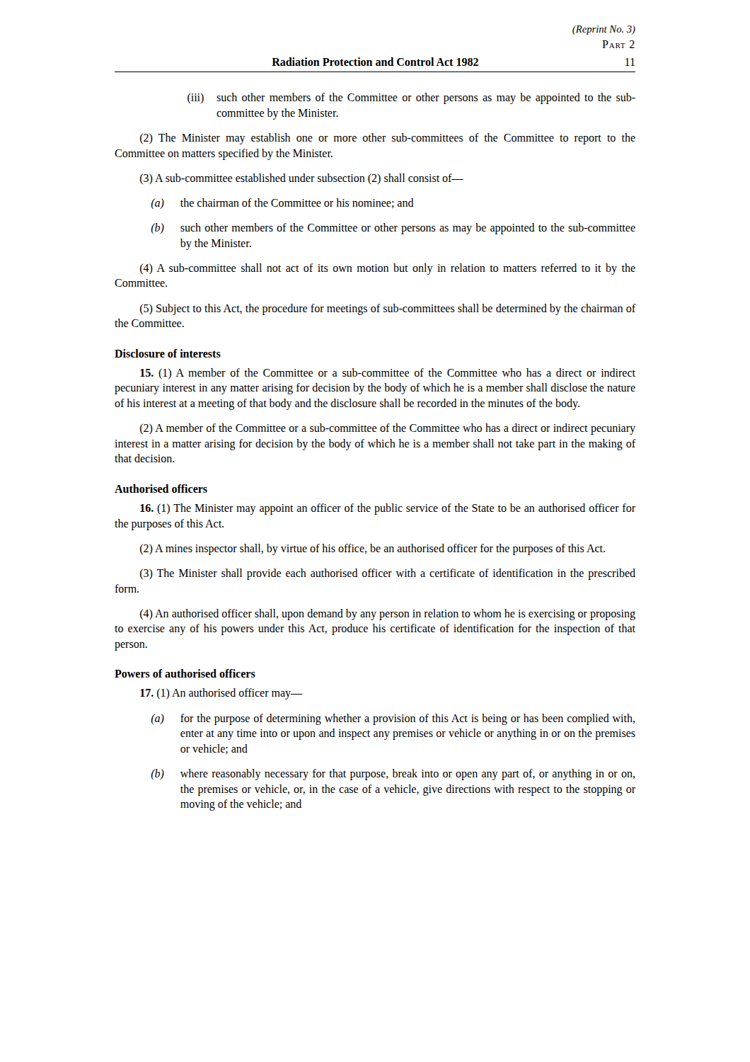(Reprint No. 3)
Part 2
Radiation Protection and Control Act 1982 11
(iii) such other members of the Committee or other persons as may be appointed to the sub-committee by the Minister.
(2) The Minister may establish one or more other sub-committees of the Committee to report to the Committee on matters specified by the Minister.
(3) A sub-committee established under subsection (2) shall consist of—
(a) the chairman of the Committee or his nominee; and
(b) such other members of the Committee or other persons as may be appointed to the sub-committee by the Minister.
(4) A sub-committee shall not act of its own motion but only in relation to matters referred to it by the Committee.
(5) Subject to this Act, the procedure for meetings of sub-committees shall be determined by the chairman of the Committee.
Disclosure of interests
15. (1) A member of the Committee or a sub-committee of the Committee who has a direct or indirect pecuniary interest in any matter arising for decision by the body of which he is a member shall disclose the nature of his interest at a meeting of that body and the disclosure shall be recorded in the minutes of the body.
(2) A member of the Committee or a sub-committee of the Committee who has a direct or indirect pecuniary interest in a matter arising for decision by the body of which he is a member shall not take part in the making of that decision.
Authorised officers
16. (1) The Minister may appoint an officer of the public service of the State to be an authorised officer for the purposes of this Act.
(2) A mines inspector shall, by virtue of his office, be an authorised officer for the purposes of this Act.
(3) The Minister shall provide each authorised officer with a certificate of identification in the prescribed form.
(4) An authorised officer shall, upon demand by any person in relation to whom he is exercising or proposing to exercise any of his powers under this Act, produce his certificate of identification for the inspection of that person.
Powers of authorised officers
17. (1) An authorised officer may—
(a) for the purpose of determining whether a provision of this Act is being or has been complied with, enter at any time into or upon and inspect any premises or vehicle or anything in or on the premises or vehicle; and
(b) where reasonably necessary for that purpose, break into or open any part of, or anything in or on, the premises or vehicle, or, in the case of a vehicle, give directions with respect to the stopping or moving of the vehicle; and